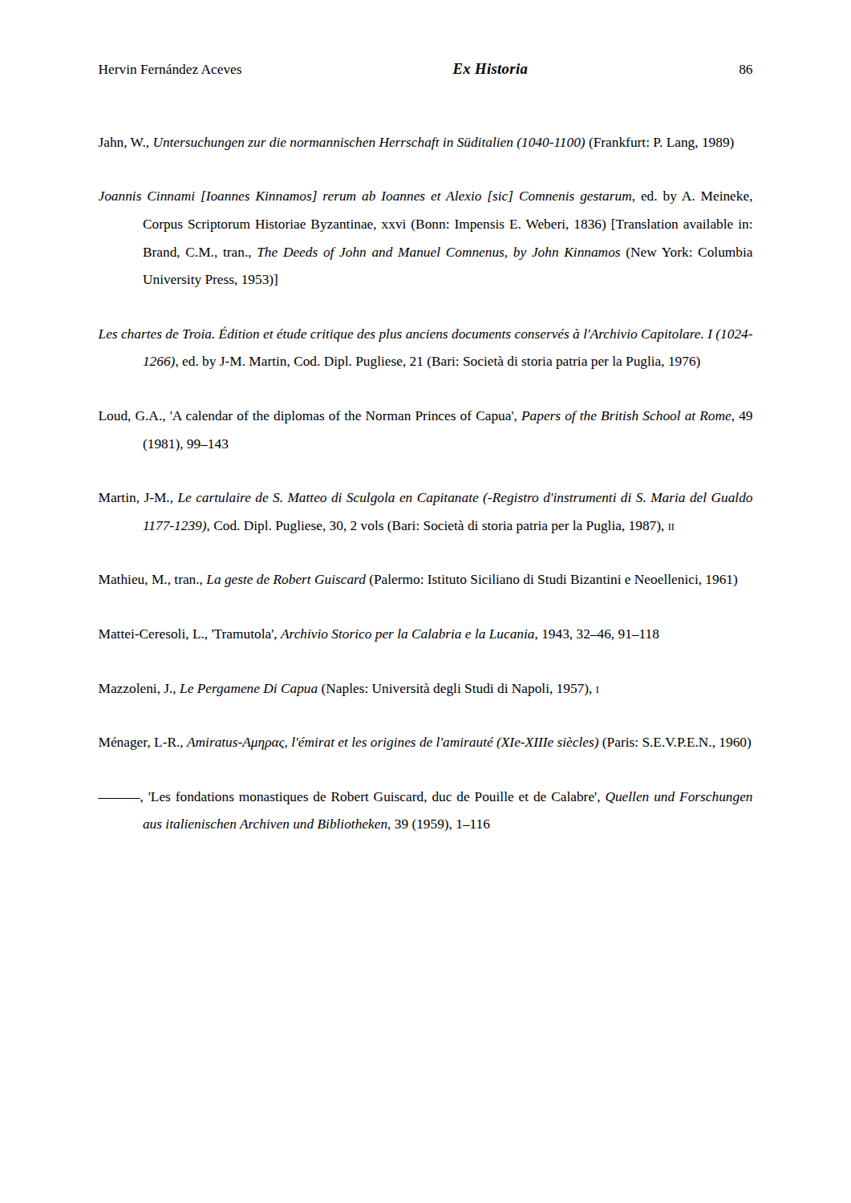Hervin Fernández Aceves Ex Historia 86
Jahn, W., Untersuchungen zur die normannischen Herrschaft in Süditalien (1040-1100) (Frankfurt: P. Lang, 1989)
Joannis Cinnami [Ioannes Kinnamos] rerum ab Ioannes et Alexio [sic] Comnenis gestarum, ed. by A. Meineke, Corpus Scriptorum Historiae Byzantinae, xxvi (Bonn: Impensis E. Weberi, 1836) [Translation available in: Brand, C.M., tran., The Deeds of John and Manuel Comnenus, by John Kinnamos (New York: Columbia University Press, 1953)]
Les chartes de Troia. Édition et étude critique des plus anciens documents conservés à l'Archivio Capitolare. I (1024-1266), ed. by J-M. Martin, Cod. Dipl. Pugliese, 21 (Bari: Società di storia patria per la Puglia, 1976)
Loud, G.A., 'A calendar of the diplomas of the Norman Princes of Capua', Papers of the British School at Rome, 49 (1981), 99–143
Martin, J-M., Le cartulaire de S. Matteo di Sculgola en Capitanate (-Registro d'instrumenti di S. Maria del Gualdo 1177-1239), Cod. Dipl. Pugliese, 30, 2 vols (Bari: Società di storia patria per la Puglia, 1987), ii
Mathieu, M., tran., La geste de Robert Guiscard (Palermo: Istituto Siciliano di Studi Bizantini e Neoellenici, 1961)
Mattei-Ceresoli, L., 'Tramutola', Archivio Storico per la Calabria e la Lucania, 1943, 32–46, 91–118
Mazzoleni, J., Le Pergamene Di Capua (Naples: Università degli Studi di Napoli, 1957), i
Ménager, L-R., Amiratus-Αμηρας, l'émirat et les origines de l'amirauté (XIe-XIIIe siècles) (Paris: S.E.V.P.E.N., 1960)
———, 'Les fondations monastiques de Robert Guiscard, duc de Pouille et de Calabre', Quellen und Forschungen aus italienischen Archiven und Bibliotheken, 39 (1959), 1–116